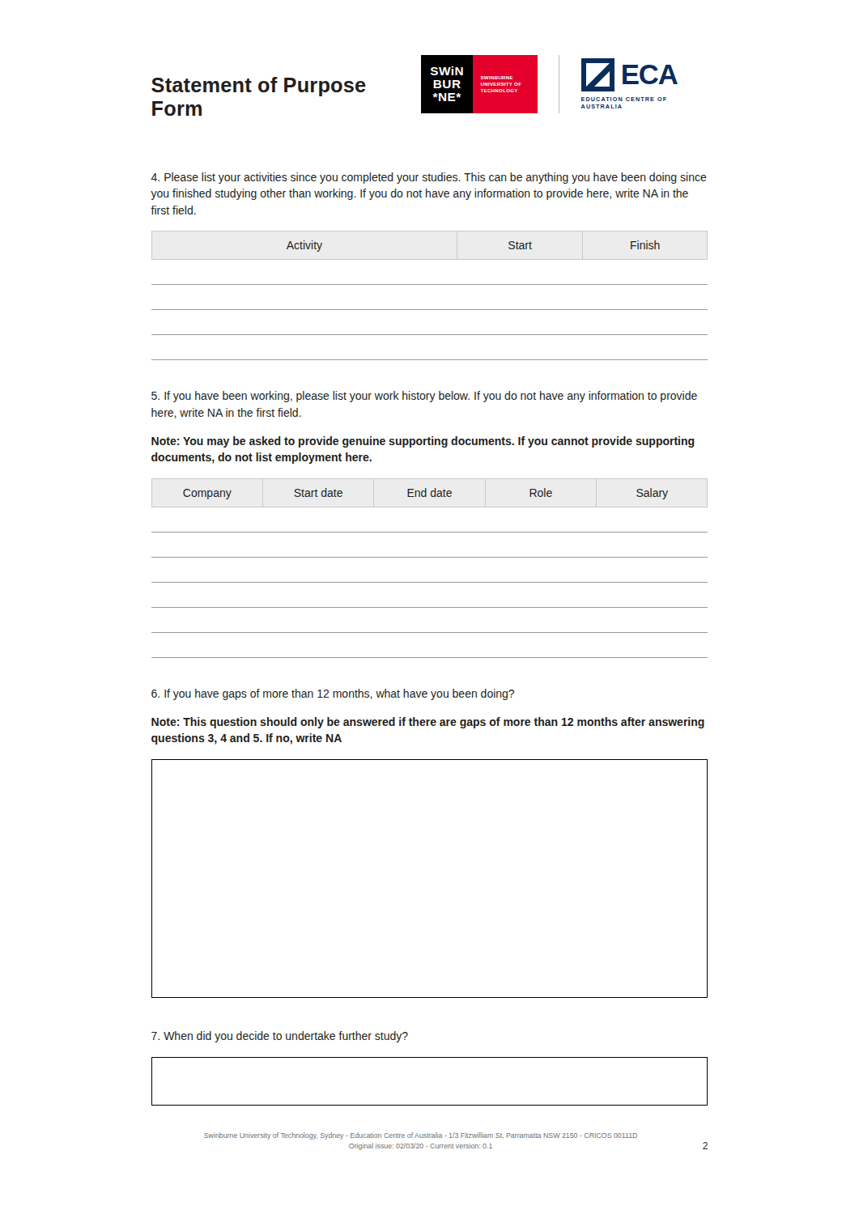Statement of Purpose Form
SWiN BUR *NE*
Swinburne
University of
Technology
ECA
Education Centre of Australia
4. Please list your activities since you completed your studies. This can be anything you have been doing since you finished studying other than working. If you do not have any information to provide here, write NA in the first field.
| Activity | Start | Finish |
| --- | --- | --- |
5. If you have been working, please list your work history below. If you do not have any information to provide here, write NA in the first field.
Note: You may be asked to provide genuine supporting documents. If you cannot provide supporting documents, do not list employment here.
| Company | Start date | End date | Role | Salary |
| --- | --- | --- | --- | --- |
6. If you have gaps of more than 12 months, what have you been doing?
Note: This question should only be answered if there are gaps of more than 12 months after answering questions 3, 4 and 5. If no, write NA
7. When did you decide to undertake further study?
Swinburne University of Technology, Sydney - Education Centre of Australia - 1/3 Fitzwilliam St, Parramatta NSW 2150 - CRICOS 00111D
Original issue: 02/03/20 - Current version: 0.1
2